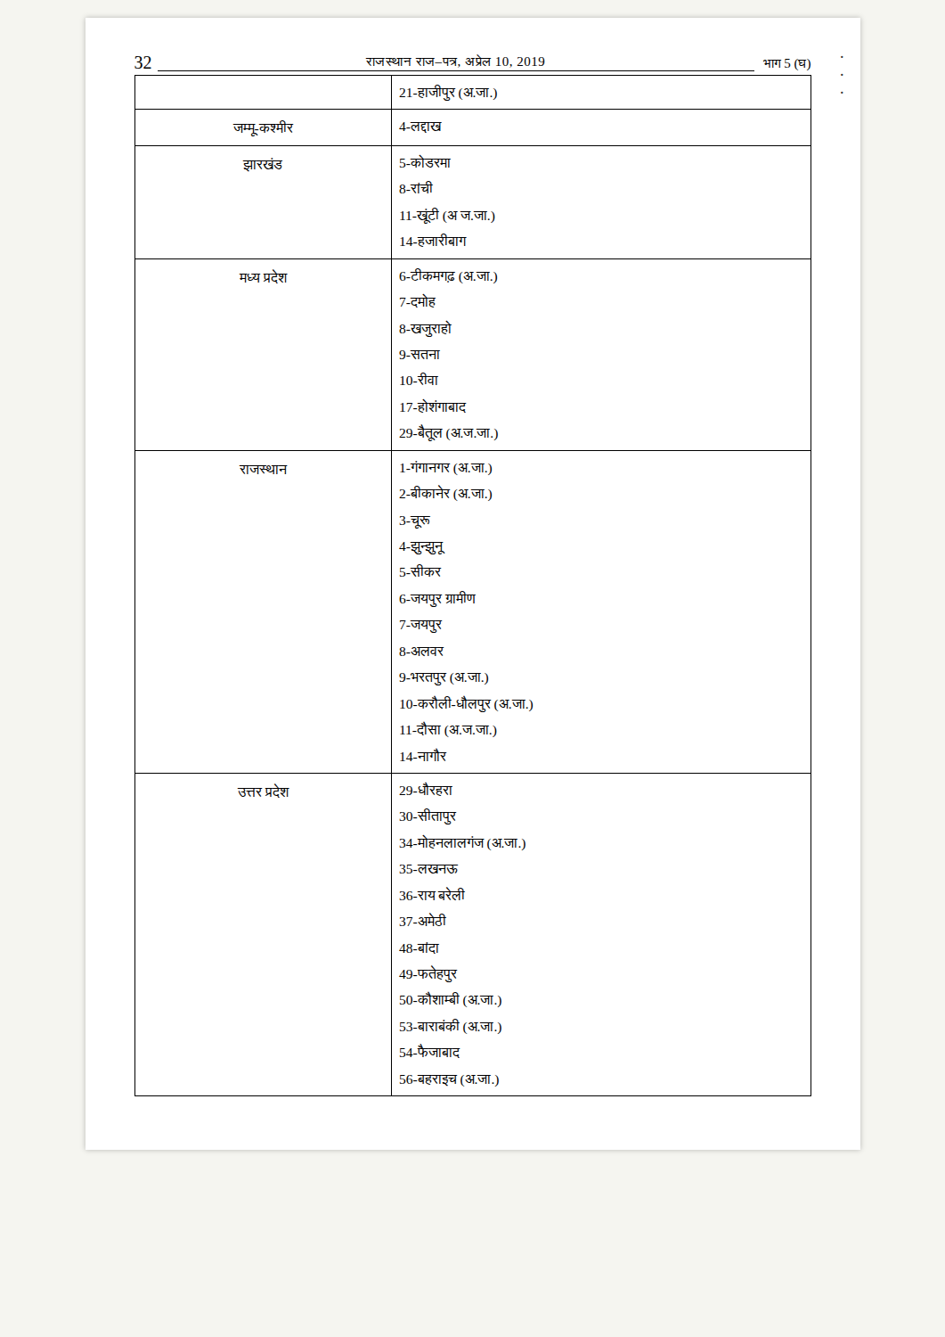.
.
.
32
राजस्थान राज–पत्र, अप्रेल 10, 2019
भाग 5 (घ)
| | 21-हाजीपुर (अ.जा.) |
| जम्मू-कश्मीर | 4-लद्दाख |
| झारखंड | 5-कोडरमा 8-रांची 11-खूंटी (अ ज.जा.) 14-हजारीबाग |
| मध्य प्रदेश | 6-टीकमगढ़ (अ.जा.) 7-दमोह 8-खजुराहो 9-सतना 10-रीवा 17-होशंगाबाद 29-बैतूल (अ.ज.जा.) |
| राजस्थान | 1-गंगानगर (अ.जा.) 2-बीकानेर (अ.जा.) 3-चूरू 4-झुन्झुनू 5-सीकर 6-जयपुर ग्रामीण 7-जयपुर 8-अलवर 9-भरतपुर (अ.जा.) 10-करौली-धौलपुर (अ.जा.) 11-दौसा (अ.ज.जा.) 14-नागौर |
| उत्तर प्रदेश | 29-धौरहरा 30-सीतापुर 34-मोहनलालगंज (अ.जा.) 35-लखनऊ 36-राय बरेली 37-अमेठी 48-बांदा 49-फतेहपुर 50-कौशाम्बी (अ.जा.) 53-बाराबंकी (अ.जा.) 54-फैजाबाद 56-बहराइच (अ.जा.) |